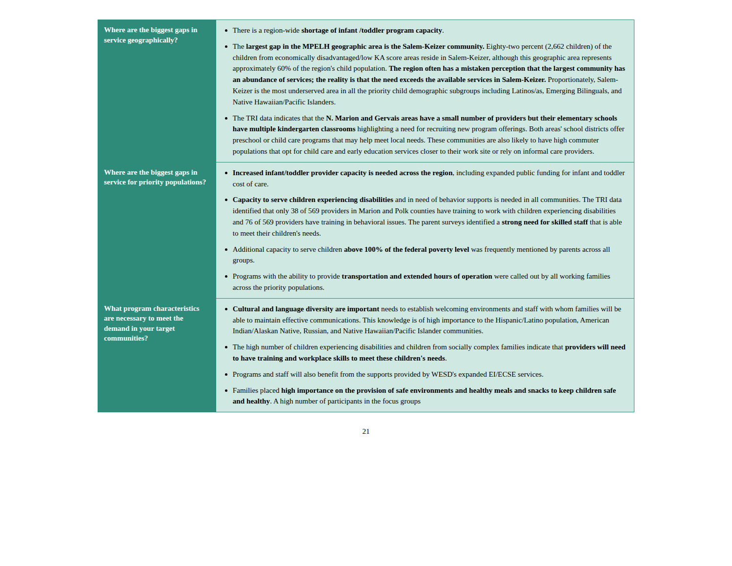| Where are the biggest gaps in service geographically? | There is a region-wide shortage of infant /toddler program capacity . The largest gap in the MPELH geographic area is the Salem-Keizer community. Eighty-two percent (2,662 children) of the children from economically disadvantaged/low KA score areas reside in Salem-Keizer, although this geographic area represents approximately 60% of the region's child population. The region often has a mistaken perception that the largest community has an abundance of services; the reality is that the need exceeds the available services in Salem-Keizer. Proportionately, Salem-Keizer is the most underserved area in all the priority child demographic subgroups including Latinos/as, Emerging Bilinguals, and Native Hawaiian/Pacific Islanders. The TRI data indicates that the N. Marion and Gervais areas have a small number of providers but their elementary schools have multiple kindergarten classrooms highlighting a need for recruiting new program offerings. Both areas' school districts offer preschool or child care programs that may help meet local needs. These communities are also likely to have high commuter populations that opt for child care and early education services closer to their work site or rely on informal care providers. |
| Where are the biggest gaps in service for priority populations? | Increased infant/toddler provider capacity is needed across the region , including expanded public funding for infant and toddler cost of care. Capacity to serve children experiencing disabilities and in need of behavior supports is needed in all communities. The TRI data identified that only 38 of 569 providers in Marion and Polk counties have training to work with children experiencing disabilities and 76 of 569 providers have training in behavioral issues. The parent surveys identified a strong need for skilled staff that is able to meet their children's needs. Additional capacity to serve children above 100% of the federal poverty level was frequently mentioned by parents across all groups. Programs with the ability to provide transportation and extended hours of operation were called out by all working families across the priority populations. |
| What program characteristics are necessary to meet the demand in your target communities? | Cultural and language diversity are important needs to establish welcoming environments and staff with whom families will be able to maintain effective communications. This knowledge is of high importance to the Hispanic/Latino population, American Indian/Alaskan Native, Russian, and Native Hawaiian/Pacific Islander communities. The high number of children experiencing disabilities and children from socially complex families indicate that providers will need to have training and workplace skills to meet these children's needs . Programs and staff will also benefit from the supports provided by WESD's expanded EI/ECSE services. Families placed high importance on the provision of safe environments and healthy meals and snacks to keep children safe and healthy . A high number of participants in the focus groups |
21